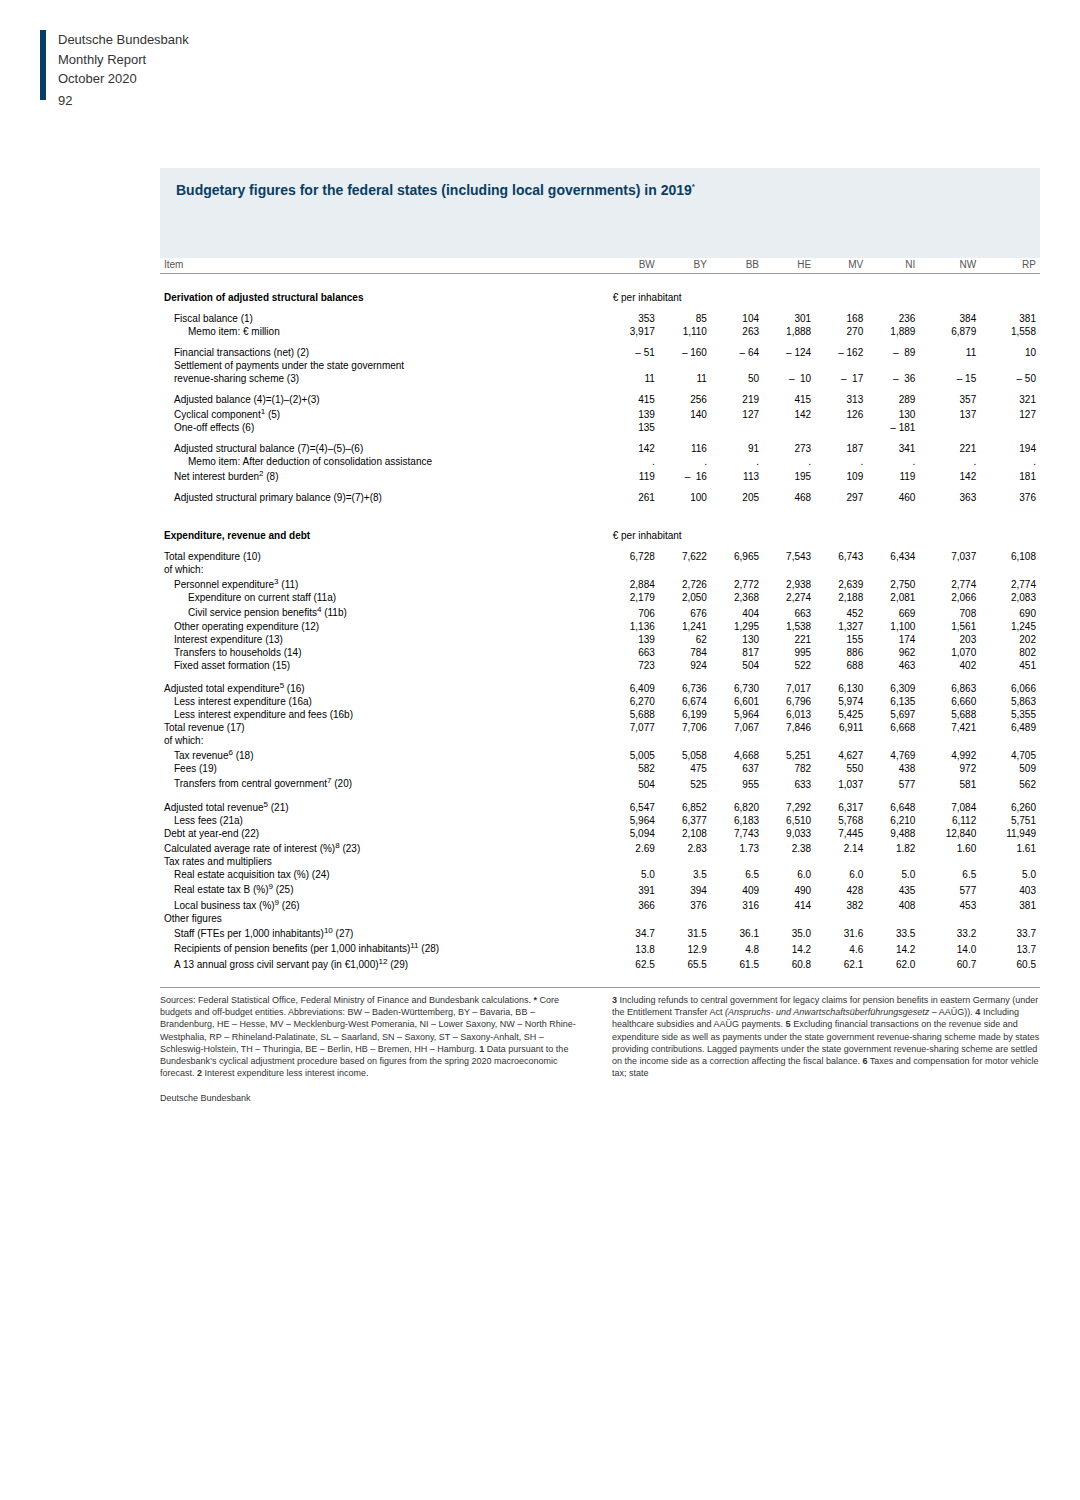Deutsche Bundesbank
Monthly Report
October 2020
92
Budgetary figures for the federal states (including local governments) in 2019*
| Item | BW | BY | BB | HE | MV | NI | NW | RP |
| --- | --- | --- | --- | --- | --- | --- | --- | --- |
| Derivation of adjusted structural balances | € per inhabitant |
| Fiscal balance (1) | 353 | 85 | 104 | 301 | 168 | 236 | 384 | 381 |
| Memo item: € million | 3,917 | 1,110 | 263 | 1,888 | 270 | 1,889 | 6,879 | 1,558 |
| Financial transactions (net) (2) | – 51 | – 160 | – 64 | – 124 | – 162 | – 89 | 11 | 10 |
| Settlement of payments under the state government | |
| revenue-sharing scheme (3) | 11 | 11 | 50 | – 10 | – 17 | – 36 | – 15 | – 50 |
| Adjusted balance (4)=(1)–(2)+(3) | 415 | 256 | 219 | 415 | 313 | 289 | 357 | 321 |
| Cyclical component 1 (5) | 139 | 140 | 127 | 142 | 126 | 130 | 137 | 127 |
| One-off effects (6) | 135 | | | | | – 181 | | |
| Adjusted structural balance (7)=(4)–(5)–(6) | 142 | 116 | 91 | 273 | 187 | 341 | 221 | 194 |
| Memo item: After deduction of consolidation assistance | . | . | . | . | . | . | . | . |
| Net interest burden 2 (8) | 119 | – 16 | 113 | 195 | 109 | 119 | 142 | 181 |
| Adjusted structural primary balance (9)=(7)+(8) | 261 | 100 | 205 | 468 | 297 | 460 | 363 | 376 |
| Expenditure, revenue and debt | € per inhabitant |
| Total expenditure (10) | 6,728 | 7,622 | 6,965 | 7,543 | 6,743 | 6,434 | 7,037 | 6,108 |
| of which: | |
| Personnel expenditure 3 (11) | 2,884 | 2,726 | 2,772 | 2,938 | 2,639 | 2,750 | 2,774 | 2,774 |
| Expenditure on current staff (11a) | 2,179 | 2,050 | 2,368 | 2,274 | 2,188 | 2,081 | 2,066 | 2,083 |
| Civil service pension benefits 4 (11b) | 706 | 676 | 404 | 663 | 452 | 669 | 708 | 690 |
| Other operating expenditure (12) | 1,136 | 1,241 | 1,295 | 1,538 | 1,327 | 1,100 | 1,561 | 1,245 |
| Interest expenditure (13) | 139 | 62 | 130 | 221 | 155 | 174 | 203 | 202 |
| Transfers to households (14) | 663 | 784 | 817 | 995 | 886 | 962 | 1,070 | 802 |
| Fixed asset formation (15) | 723 | 924 | 504 | 522 | 688 | 463 | 402 | 451 |
| Adjusted total expenditure 5 (16) | 6,409 | 6,736 | 6,730 | 7,017 | 6,130 | 6,309 | 6,863 | 6,066 |
| Less interest expenditure (16a) | 6,270 | 6,674 | 6,601 | 6,796 | 5,974 | 6,135 | 6,660 | 5,863 |
| Less interest expenditure and fees (16b) | 5,688 | 6,199 | 5,964 | 6,013 | 5,425 | 5,697 | 5,688 | 5,355 |
| Total revenue (17) | 7,077 | 7,706 | 7,067 | 7,846 | 6,911 | 6,668 | 7,421 | 6,489 |
| of which: | |
| Tax revenue 6 (18) | 5,005 | 5,058 | 4,668 | 5,251 | 4,627 | 4,769 | 4,992 | 4,705 |
| Fees (19) | 582 | 475 | 637 | 782 | 550 | 438 | 972 | 509 |
| Transfers from central government 7 (20) | 504 | 525 | 955 | 633 | 1,037 | 577 | 581 | 562 |
| Adjusted total revenue 5 (21) | 6,547 | 6,852 | 6,820 | 7,292 | 6,317 | 6,648 | 7,084 | 6,260 |
| Less fees (21a) | 5,964 | 6,377 | 6,183 | 6,510 | 5,768 | 6,210 | 6,112 | 5,751 |
| Debt at year-end (22) | 5,094 | 2,108 | 7,743 | 9,033 | 7,445 | 9,488 | 12,840 | 11,949 |
| Calculated average rate of interest (%) 8 (23) | 2.69 | 2.83 | 1.73 | 2.38 | 2.14 | 1.82 | 1.60 | 1.61 |
| Tax rates and multipliers | |
| Real estate acquisition tax (%) (24) | 5.0 | 3.5 | 6.5 | 6.0 | 6.0 | 5.0 | 6.5 | 5.0 |
| Real estate tax B (%) 9 (25) | 391 | 394 | 409 | 490 | 428 | 435 | 577 | 403 |
| Local business tax (%) 9 (26) | 366 | 376 | 316 | 414 | 382 | 408 | 453 | 381 |
| Other figures | |
| Staff (FTEs per 1,000 inhabitants) 10 (27) | 34.7 | 31.5 | 36.1 | 35.0 | 31.6 | 33.5 | 33.2 | 33.7 |
| Recipients of pension benefits (per 1,000 inhabitants) 11 (28) | 13.8 | 12.9 | 4.8 | 14.2 | 4.6 | 14.2 | 14.0 | 13.7 |
| A 13 annual gross civil servant pay (in €1,000) 12 (29) | 62.5 | 65.5 | 61.5 | 60.8 | 62.1 | 62.0 | 60.7 | 60.5 |
Sources: Federal Statistical Office, Federal Ministry of Finance and Bundesbank calculations. * Core budgets and off-budget entities. Abbreviations: BW – Baden-Württemberg, BY – Bavaria, BB – Brandenburg, HE – Hesse, MV – Mecklenburg-West Pomerania, NI – Lower Saxony, NW – North Rhine-Westphalia, RP – Rhineland-Palatinate, SL – Saarland, SN – Saxony, ST – Saxony-Anhalt, SH – Schleswig-Holstein, TH – Thuringia, BE – Berlin, HB – Bremen, HH – Hamburg. 1 Data pursuant to the Bundesbank’s cyclical adjustment procedure based on figures from the spring 2020 macroeconomic forecast. 2 Interest expenditure less interest income.
3 Including refunds to central government for legacy claims for pension benefits in eastern Germany (under the Entitlement Transfer Act (Anspruchs- und Anwartschaftsüberführungsgesetz – AAÜG)). 4 Including healthcare subsidies and AAÜG payments. 5 Excluding financial transactions on the revenue side and expenditure side as well as payments under the state government revenue-sharing scheme made by states providing contributions. Lagged payments under the state government revenue-sharing scheme are settled on the income side as a correction affecting the fiscal balance. 6 Taxes and compensation for motor vehicle tax; state
Deutsche Bundesbank